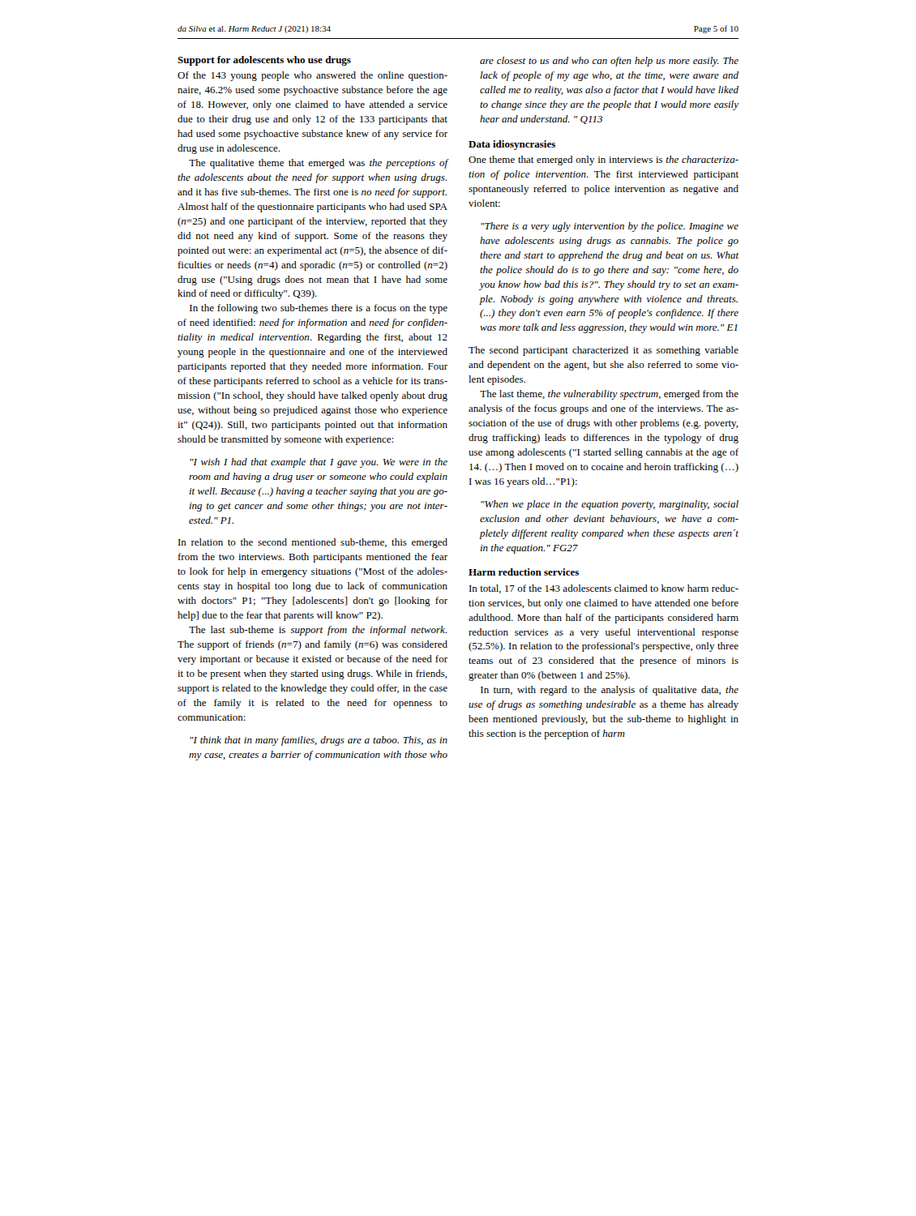da Silva et al. Harm Reduct J (2021) 18:34
Page 5 of 10
Support for adolescents who use drugs
Of the 143 young people who answered the online questionnaire, 46.2% used some psychoactive substance before the age of 18. However, only one claimed to have attended a service due to their drug use and only 12 of the 133 participants that had used some psychoactive substance knew of any service for drug use in adolescence.
The qualitative theme that emerged was the perceptions of the adolescents about the need for support when using drugs. and it has five sub-themes. The first one is no need for support. Almost half of the questionnaire participants who had used SPA (n=25) and one participant of the interview, reported that they did not need any kind of support. Some of the reasons they pointed out were: an experimental act (n=5), the absence of difficulties or needs (n=4) and sporadic (n=5) or controlled (n=2) drug use ("Using drugs does not mean that I have had some kind of need or difficulty". Q39).
In the following two sub-themes there is a focus on the type of need identified: need for information and need for confidentiality in medical intervention. Regarding the first, about 12 young people in the questionnaire and one of the interviewed participants reported that they needed more information. Four of these participants referred to school as a vehicle for its transmission ("In school, they should have talked openly about drug use, without being so prejudiced against those who experience it" (Q24)). Still, two participants pointed out that information should be transmitted by someone with experience:
"I wish I had that example that I gave you. We were in the room and having a drug user or someone who could explain it well. Because (...) having a teacher saying that you are going to get cancer and some other things; you are not interested." P1.
In relation to the second mentioned sub-theme, this emerged from the two interviews. Both participants mentioned the fear to look for help in emergency situations ("Most of the adolescents stay in hospital too long due to lack of communication with doctors" P1; "They [adolescents] don't go [looking for help] due to the fear that parents will know" P2).
The last sub-theme is support from the informal network. The support of friends (n=7) and family (n=6) was considered very important or because it existed or because of the need for it to be present when they started using drugs. While in friends, support is related to the knowledge they could offer, in the case of the family it is related to the need for openness to communication:
"I think that in many families, drugs are a taboo. This, as in my case, creates a barrier of communication with those who are closest to us and who can often help us more easily. The lack of people of my age who, at the time, were aware and called me to reality, was also a factor that I would have liked to change since they are the people that I would more easily hear and understand. " Q113
Data idiosyncrasies
One theme that emerged only in interviews is the characterization of police intervention. The first interviewed participant spontaneously referred to police intervention as negative and violent:
"There is a very ugly intervention by the police. Imagine we have adolescents using drugs as cannabis. The police go there and start to apprehend the drug and beat on us. What the police should do is to go there and say: "come here, do you know how bad this is?". They should try to set an example. Nobody is going anywhere with violence and threats. (...) they don't even earn 5% of people's confidence. If there was more talk and less aggression, they would win more." E1
The second participant characterized it as something variable and dependent on the agent, but she also referred to some violent episodes.
The last theme, the vulnerability spectrum, emerged from the analysis of the focus groups and one of the interviews. The association of the use of drugs with other problems (e.g. poverty, drug trafficking) leads to differences in the typology of drug use among adolescents ("I started selling cannabis at the age of 14. (…) Then I moved on to cocaine and heroin trafficking (…) I was 16 years old…"P1):
"When we place in the equation poverty, marginality, social exclusion and other deviant behaviours, we have a completely different reality compared when these aspects aren´t in the equation." FG27
Harm reduction services
In total, 17 of the 143 adolescents claimed to know harm reduction services, but only one claimed to have attended one before adulthood. More than half of the participants considered harm reduction services as a very useful interventional response (52.5%). In relation to the professional's perspective, only three teams out of 23 considered that the presence of minors is greater than 0% (between 1 and 25%).
In turn, with regard to the analysis of qualitative data, the use of drugs as something undesirable as a theme has already been mentioned previously, but the sub-theme to highlight in this section is the perception of harm